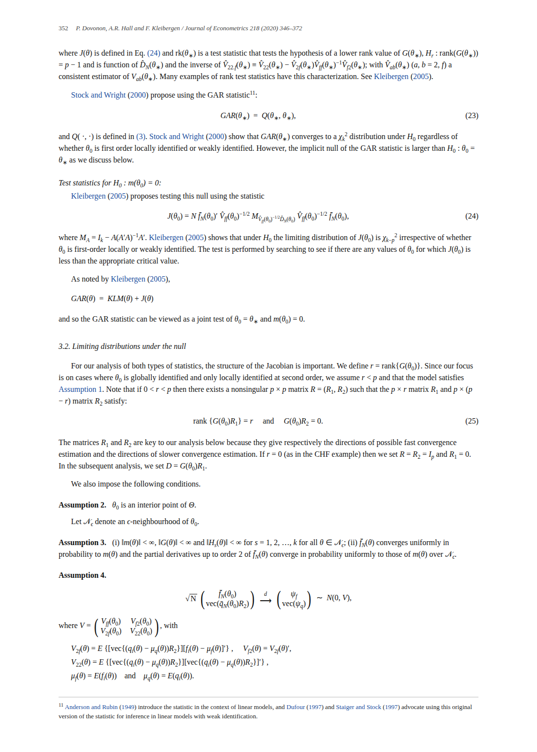352 P. Dovonon, A.R. Hall and F. Kleibergen / Journal of Econometrics 218 (2020) 346–372
where J(θ) is defined in Eq. (24) and rk(θ∗) is a test statistic that tests the hypothesis of a lower rank value of G(θ∗), Hr : rank(G(θ∗)) = p − 1 and is function of D̂N(θ∗) and the inverse of V̂22.f(θ∗) ≡ V̂22(θ∗) − V̂2f(θ∗)V̂ff(θ∗)−1V̂f2(θ∗); with V̂ab(θ∗) (a, b = 2, f) a consistent estimator of Vab(θ∗). Many examples of rank test statistics have this characterization. See Kleibergen (2005).
Stock and Wright (2000) propose using the GAR statistic11:
GAR(θ∗) = Q(θ∗, θ∗),
(23)
and Q( ·, ·) is defined in (3). Stock and Wright (2000) show that GAR(θ∗) converges to a χk2 distribution under H0 regardless of whether θ0 is first order locally identified or weakly identified. However, the implicit null of the GAR statistic is larger than H0 : θ0 = θ∗ as we discuss below.
Test statistics for H0 : m(θ0) = 0:
Kleibergen (2005) proposes testing this null using the statistic
J(θ0) = N f̄N(θ0)′ V̂ff(θ0)−1/2 MV̂ff(θ0)−1/2D̂N(θ0) V̂ff(θ0)−1/2 f̄N(θ0),
(24)
where MA = Ik − A(A′A)−1A′. Kleibergen (2005) shows that under H0 the limiting distribution of J(θ0) is χk−p2 irrespective of whether θ0 is first-order locally or weakly identified. The test is performed by searching to see if there are any values of θ0 for which J(θ0) is less than the appropriate critical value.
As noted by Kleibergen (2005),
GAR(θ) = KLM(θ) + J(θ)
and so the GAR statistic can be viewed as a joint test of θ0 = θ∗ and m(θ0) = 0.
3.2. Limiting distributions under the null
For our analysis of both types of statistics, the structure of the Jacobian is important. We define r = rank{G(θ0)}. Since our focus is on cases where θ0 is globally identified and only locally identified at second order, we assume r < p and that the model satisfies Assumption 1. Note that if 0 < r < p then there exists a nonsingular p × p matrix R = (R1, R2) such that the p × r matrix R1 and p × (p − r) matrix R2 satisfy:
rank {G(θ0)R1} = r and G(θ0)R2 = 0.
(25)
The matrices R1 and R2 are key to our analysis below because they give respectively the directions of possible fast convergence estimation and the directions of slower convergence estimation. If r = 0 (as in the CHF example) then we set R = R2 = Ip and R1 = 0. In the subsequent analysis, we set D = G(θ0)R1.
We also impose the following conditions.
Assumption 2. θ0 is an interior point of Θ.
Let 𝒩ϵ denote an ϵ-neighbourhood of θ0.
Assumption 3. (i) ‖m(θ)‖ < ∞, ‖G(θ)‖ < ∞ and ‖Hs(θ)‖ < ∞ for s = 1, 2, …, k for all θ ∈ 𝒩ϵ; (ii) f̄N(θ) converges uniformly in probability to m(θ) and the partial derivatives up to order 2 of f̄N(θ) converge in probability uniformly to those of m(θ) over 𝒩ϵ.
Assumption 4.
√N ( f̄N(θ0) vec(q̄N(θ0)R2) ) d⟶ ( ψf vec(ψq) ) ∼ N(0, V),
where V = ( Vff(θ0) Vf2(θ0) V2f(θ0) V22(θ0) ), with
V2f(θ) = E {[vec{(qi(θ) − μq(θ))R2}][fi(θ) − μf(θ)]′} , Vf2(θ) = V2f(θ)′,
V22(θ) = E {[vec{(qi(θ) − μq(θ))R2}][vec{(qi(θ) − μq(θ))R2}]′} ,
μf(θ) = E(fi(θ)) and μq(θ) = E(qi(θ)).
11 Anderson and Rubin (1949) introduce the statistic in the context of linear models, and Dufour (1997) and Staiger and Stock (1997) advocate using this original version of the statistic for inference in linear models with weak identification.